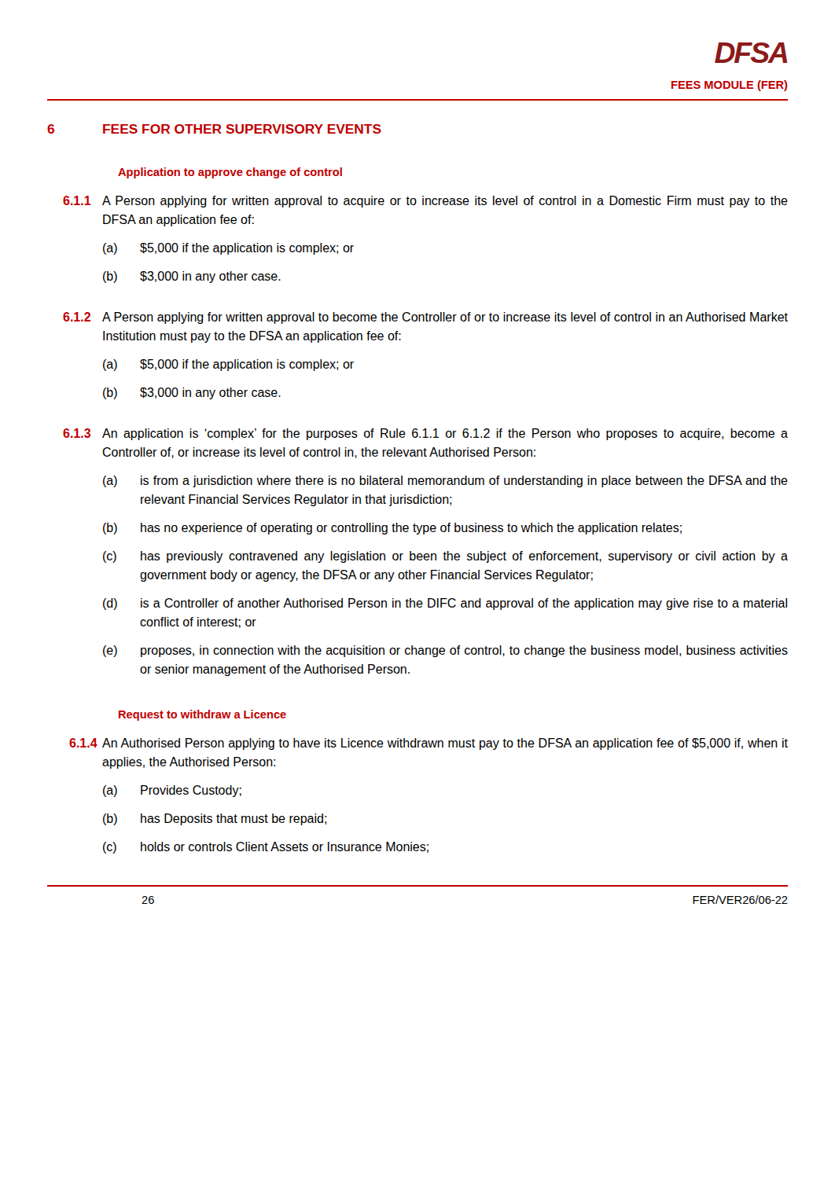DFSA
FEES MODULE (FER)
6 FEES FOR OTHER SUPERVISORY EVENTS
Application to approve change of control
6.1.1
A Person applying for written approval to acquire or to increase its level of control in a Domestic Firm must pay to the DFSA an application fee of:
(a)$5,000 if the application is complex; or
(b)$3,000 in any other case.
6.1.2
A Person applying for written approval to become the Controller of or to increase its level of control in an Authorised Market Institution must pay to the DFSA an application fee of:
(a)$5,000 if the application is complex; or
(b)$3,000 in any other case.
6.1.3
An application is ‘complex’ for the purposes of Rule 6.1.1 or 6.1.2 if the Person who proposes to acquire, become a Controller of, or increase its level of control in, the relevant Authorised Person:
(a) is from a jurisdiction where there is no bilateral memorandum of understanding in place between the DFSA and the relevant Financial Services Regulator in that jurisdiction;
(b) has no experience of operating or controlling the type of business to which the application relates;
(c) has previously contravened any legislation or been the subject of enforcement, supervisory or civil action by a government body or agency, the DFSA or any other Financial Services Regulator;
(d) is a Controller of another Authorised Person in the DIFC and approval of the application may give rise to a material conflict of interest; or
(e) proposes, in connection with the acquisition or change of control, to change the business model, business activities or senior management of the Authorised Person.
Request to withdraw a Licence
6.1.4
An Authorised Person applying to have its Licence withdrawn must pay to the DFSA an application fee of $5,000 if, when it applies, the Authorised Person:
(a) Provides Custody;
(b) has Deposits that must be repaid;
(c) holds or controls Client Assets or Insurance Monies;
26 FER/VER26/06-22